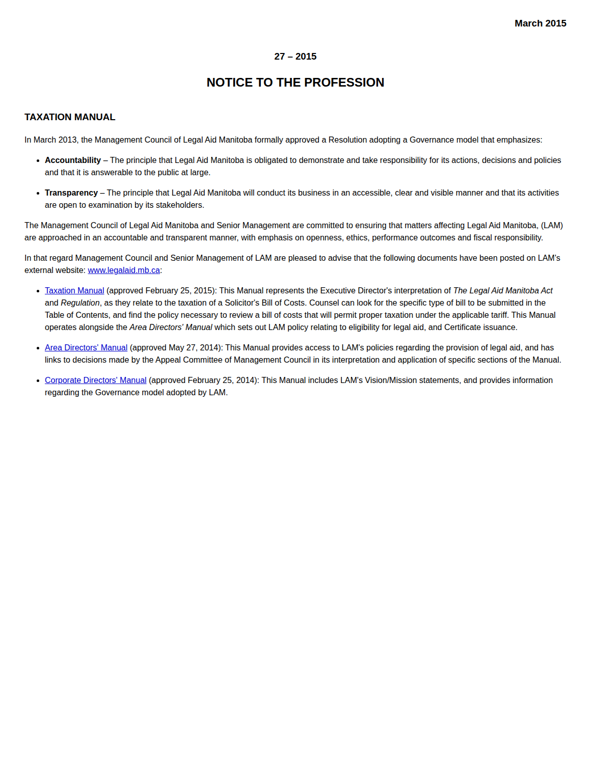March 2015
27 – 2015
NOTICE TO THE PROFESSION
TAXATION MANUAL
In March 2013, the Management Council of Legal Aid Manitoba formally approved a Resolution adopting a Governance model that emphasizes:
Accountability – The principle that Legal Aid Manitoba is obligated to demonstrate and take responsibility for its actions, decisions and policies and that it is answerable to the public at large.
Transparency – The principle that Legal Aid Manitoba will conduct its business in an accessible, clear and visible manner and that its activities are open to examination by its stakeholders.
The Management Council of Legal Aid Manitoba and Senior Management are committed to ensuring that matters affecting Legal Aid Manitoba, (LAM) are approached in an accountable and transparent manner, with emphasis on openness, ethics, performance outcomes and fiscal responsibility.
In that regard Management Council and Senior Management of LAM are pleased to advise that the following documents have been posted on LAM's external website: www.legalaid.mb.ca:
Taxation Manual (approved February 25, 2015): This Manual represents the Executive Director's interpretation of The Legal Aid Manitoba Act and Regulation, as they relate to the taxation of a Solicitor's Bill of Costs. Counsel can look for the specific type of bill to be submitted in the Table of Contents, and find the policy necessary to review a bill of costs that will permit proper taxation under the applicable tariff. This Manual operates alongside the Area Directors' Manual which sets out LAM policy relating to eligibility for legal aid, and Certificate issuance.
Area Directors' Manual (approved May 27, 2014): This Manual provides access to LAM's policies regarding the provision of legal aid, and has links to decisions made by the Appeal Committee of Management Council in its interpretation and application of specific sections of the Manual.
Corporate Directors' Manual (approved February 25, 2014): This Manual includes LAM's Vision/Mission statements, and provides information regarding the Governance model adopted by LAM.